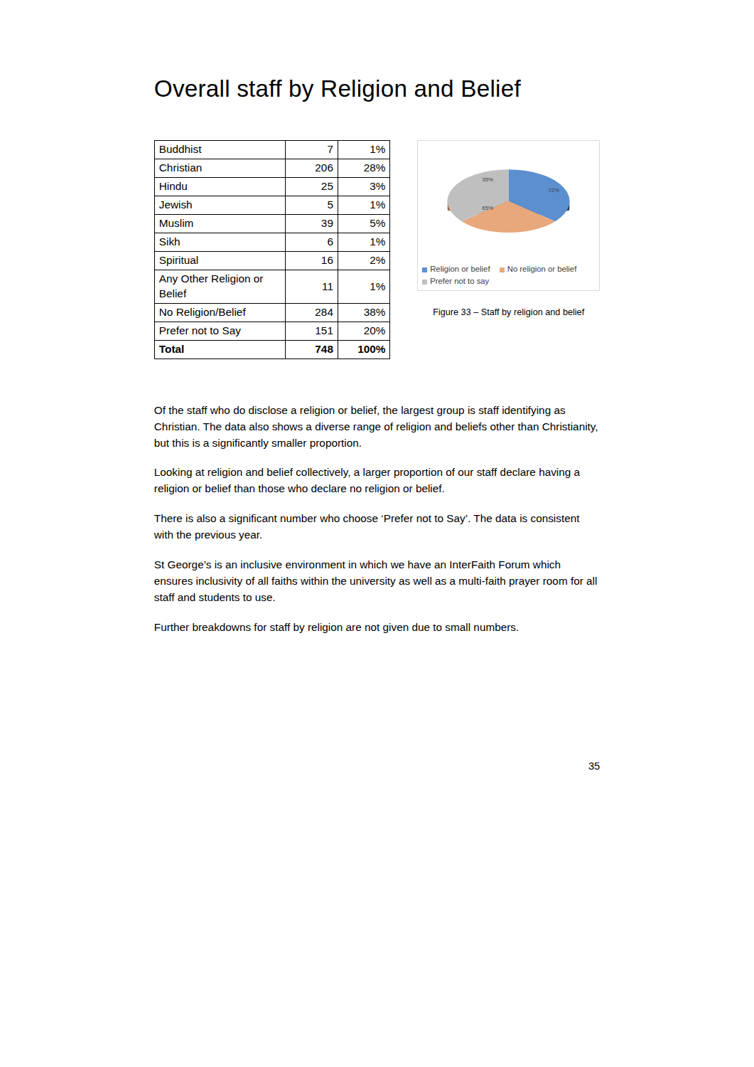Overall staff by Religion and Belief
| Buddhist | 7 | 1% |
| Christian | 206 | 28% |
| Hindu | 25 | 3% |
| Jewish | 5 | 1% |
| Muslim | 39 | 5% |
| Sikh | 6 | 1% |
| Spiritual | 16 | 2% |
| Any Other Religion or Belief | 11 | 1% |
| No Religion/Belief | 284 | 38% |
| Prefer not to Say | 151 | 20% |
| Total | 748 | 100% |
72% 65% 35%
Religion or belief No religion or belief
Prefer not to say
Figure 33 – Staff by religion and belief
Of the staff who do disclose a religion or belief, the largest group is staff identifying as Christian. The data also shows a diverse range of religion and beliefs other than Christianity, but this is a significantly smaller proportion.
Looking at religion and belief collectively, a larger proportion of our staff declare having a religion or belief than those who declare no religion or belief.
There is also a significant number who choose ‘Prefer not to Say’. The data is consistent with the previous year.
St George’s is an inclusive environment in which we have an InterFaith Forum which ensures inclusivity of all faiths within the university as well as a multi-faith prayer room for all staff and students to use.
Further breakdowns for staff by religion are not given due to small numbers.
35